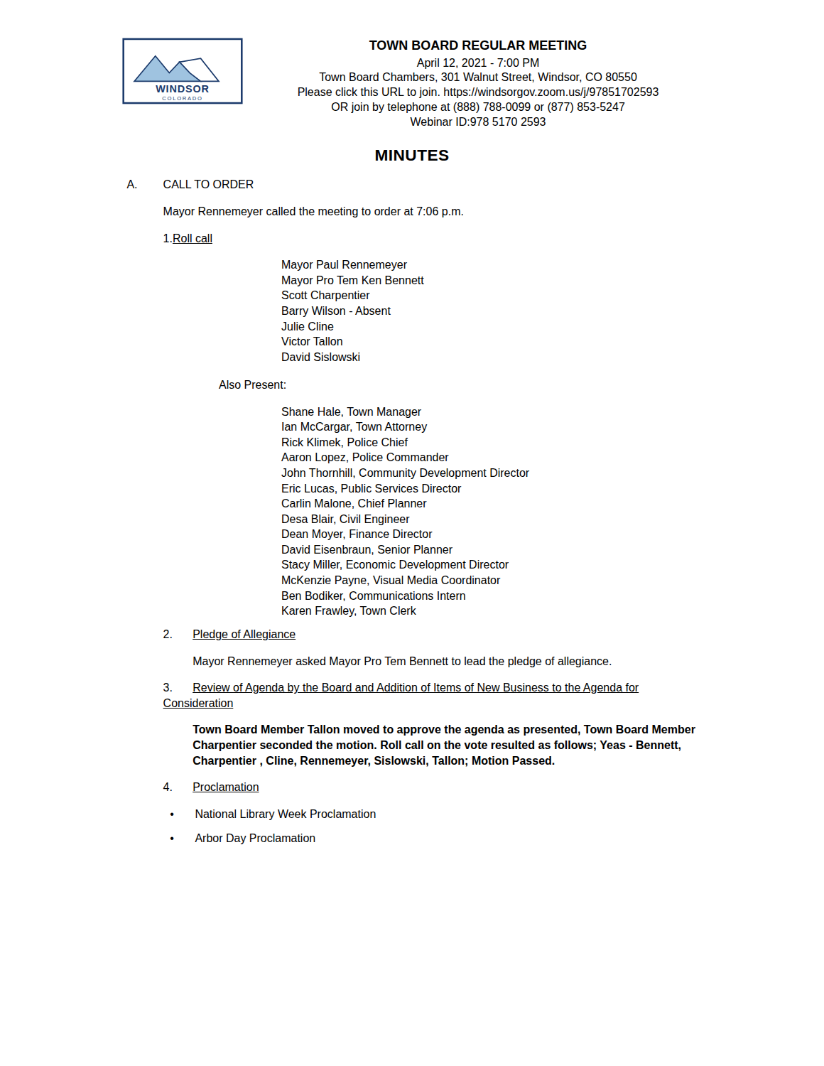WINDSOR COLORADO
TOWN BOARD REGULAR MEETING
April 12, 2021 - 7:00 PM
Town Board Chambers, 301 Walnut Street, Windsor, CO 80550
Please click this URL to join. https://windsorgov.zoom.us/j/97851702593
OR join by telephone at (888) 788-0099 or (877) 853-5247
Webinar ID:978 5170 2593
MINUTES
A. CALL TO ORDER
Mayor Rennemeyer called the meeting to order at 7:06 p.m.
1.Roll call
Mayor Paul Rennemeyer
Mayor Pro Tem Ken Bennett
Scott Charpentier
Barry Wilson - Absent
Julie Cline
Victor Tallon
David Sislowski
Also Present:
Shane Hale, Town Manager
Ian McCargar, Town Attorney
Rick Klimek, Police Chief
Aaron Lopez, Police Commander
John Thornhill, Community Development Director
Eric Lucas, Public Services Director
Carlin Malone, Chief Planner
Desa Blair, Civil Engineer
Dean Moyer, Finance Director
David Eisenbraun, Senior Planner
Stacy Miller, Economic Development Director
McKenzie Payne, Visual Media Coordinator
Ben Bodiker, Communications Intern
Karen Frawley, Town Clerk
2. Pledge of Allegiance
Mayor Rennemeyer asked Mayor Pro Tem Bennett to lead the pledge of allegiance.
3. Review of Agenda by the Board and Addition of Items of New Business to the Agenda for Consideration
Town Board Member Tallon moved to approve the agenda as presented, Town Board Member Charpentier seconded the motion. Roll call on the vote resulted as follows; Yeas - Bennett, Charpentier , Cline, Rennemeyer, Sislowski, Tallon; Motion Passed.
4. Proclamation
National Library Week Proclamation
Arbor Day Proclamation